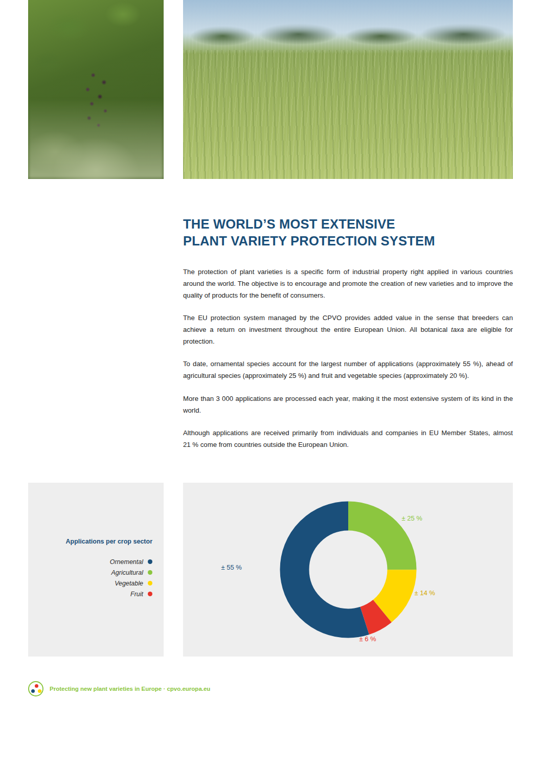The world’s most extensive
plant variety protection system
The protection of plant varieties is a specific form of industrial property right applied in various countries around the world. The objective is to encourage and promote the creation of new varieties and to improve the quality of products for the benefit of consumers.
The EU protection system managed by the CPVO provides added value in the sense that breeders can achieve a return on investment throughout the entire European Union. All botanical taxa are eligible for protection.
To date, ornamental species account for the largest number of applications (approximately 55 %), ahead of agricultural species (approximately 25 %) and fruit and vegetable species (approximately 20 %).
More than 3 000 applications are processed each year, making it the most extensive system of its kind in the world.
Although applications are received primarily from individuals and companies in EU Member States, almost 21 % come from countries outside the European Union.
Applications per crop sector
Ornemental
Agricultural
Vegetable
Fruit
± 55 % ± 25 % ± 14 % ± 6 %
Protecting new plant varieties in Europe · cpvo.europa.eu